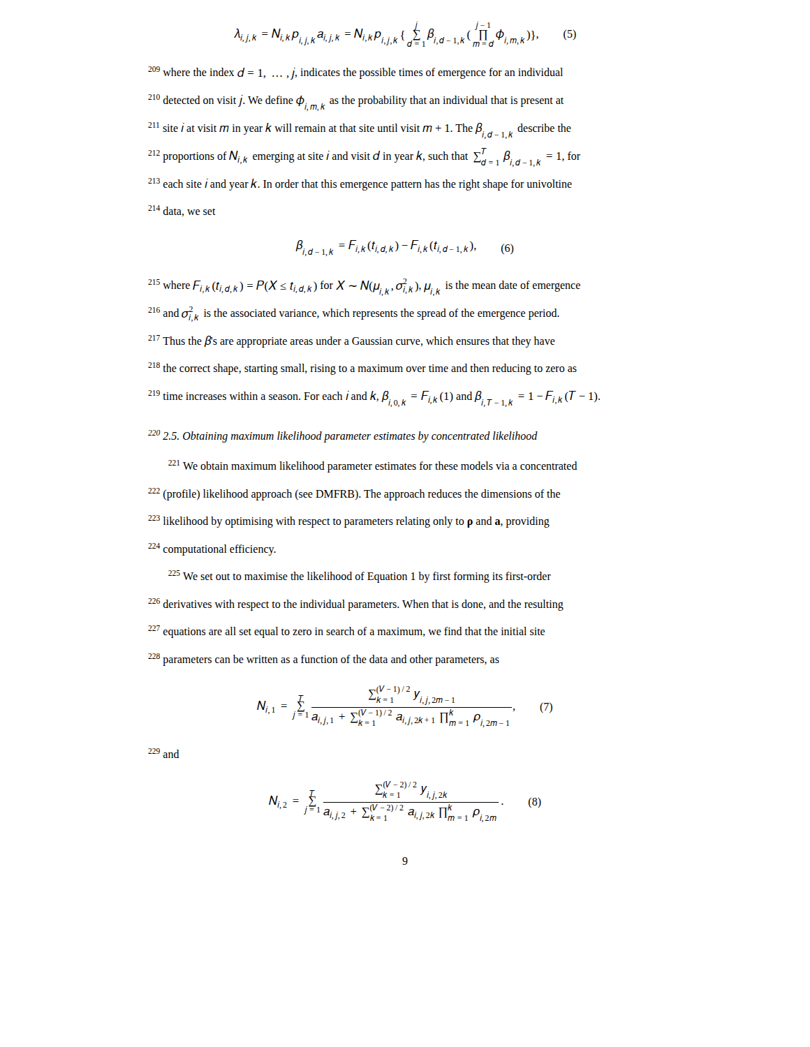λi,j,k = Ni,k pi,j,k ai,j,k = Ni,k pi,j,k { ∑ d=1 j βi,d−1,k ( ∏ m=d j−1 ϕi,m,k ) } ,
(5)
209where the index d=1,…,j, indicates the possible times of emergence for an individual
210detected on visit j. We define ϕi,m,k as the probability that an individual that is present at
211site i at visit m in year k will remain at that site until visit m+1. The βi,d−1,k describe the
212proportions of Ni,k emerging at site i and visit d in year k, such that ∑d=1Tβi,d−1,k=1, for
213each site i and year k. In order that this emergence pattern has the right shape for univoltine
214data, we set
βi,d−1,k = Fi,k (ti,d,k) − Fi,k (ti,d−1,k) ,
(6)
215where Fi,k(ti,d,k)=P(X≤ti,d,k) for X∼N(μi,k,σi,k2), μi,k is the mean date of emergence
216and σi,k2 is the associated variance, which represents the spread of the emergence period.
217 Thus the β's are appropriate areas under a Gaussian curve, which ensures that they have
218the correct shape, starting small, rising to a maximum over time and then reducing to zero as
219time increases within a season. For each i and k, βi,0,k=Fi,k(1) and βi,T−1,k=1−Fi,k(T−1).
2202.5. Obtaining maximum likelihood parameter estimates by concentrated likelihood
221 We obtain maximum likelihood parameter estimates for these models via a concentrated
222(profile) likelihood approach (see DMFRB). The approach reduces the dimensions of the
223likelihood by optimising with respect to parameters relating only to ρ and a, providing
224computational efficiency.
225 We set out to maximise the likelihood of Equation 1 by first forming its first-order
226derivatives with respect to the individual parameters. When that is done, and the resulting
227equations are all set equal to zero in search of a maximum, we find that the initial site
228parameters can be written as a function of the data and other parameters, as
Ni,1 = ∑ j=1 T ∑ k=1 (V−1)/2 yi,j,2m−1 ai,j,1 + ∑ k=1 (V−1)/2 ai,j,2k+1 ∏ m=1 k ρi,2m−1 ,
(7)
229and
Ni,2 = ∑ j=1 T ∑ k=1 (V−2)/2 yi,j,2k ai,j,2 + ∑ k=1 (V−2)/2 ai,j,2k ∏ m=1 k ρi,2m .
(8)
9